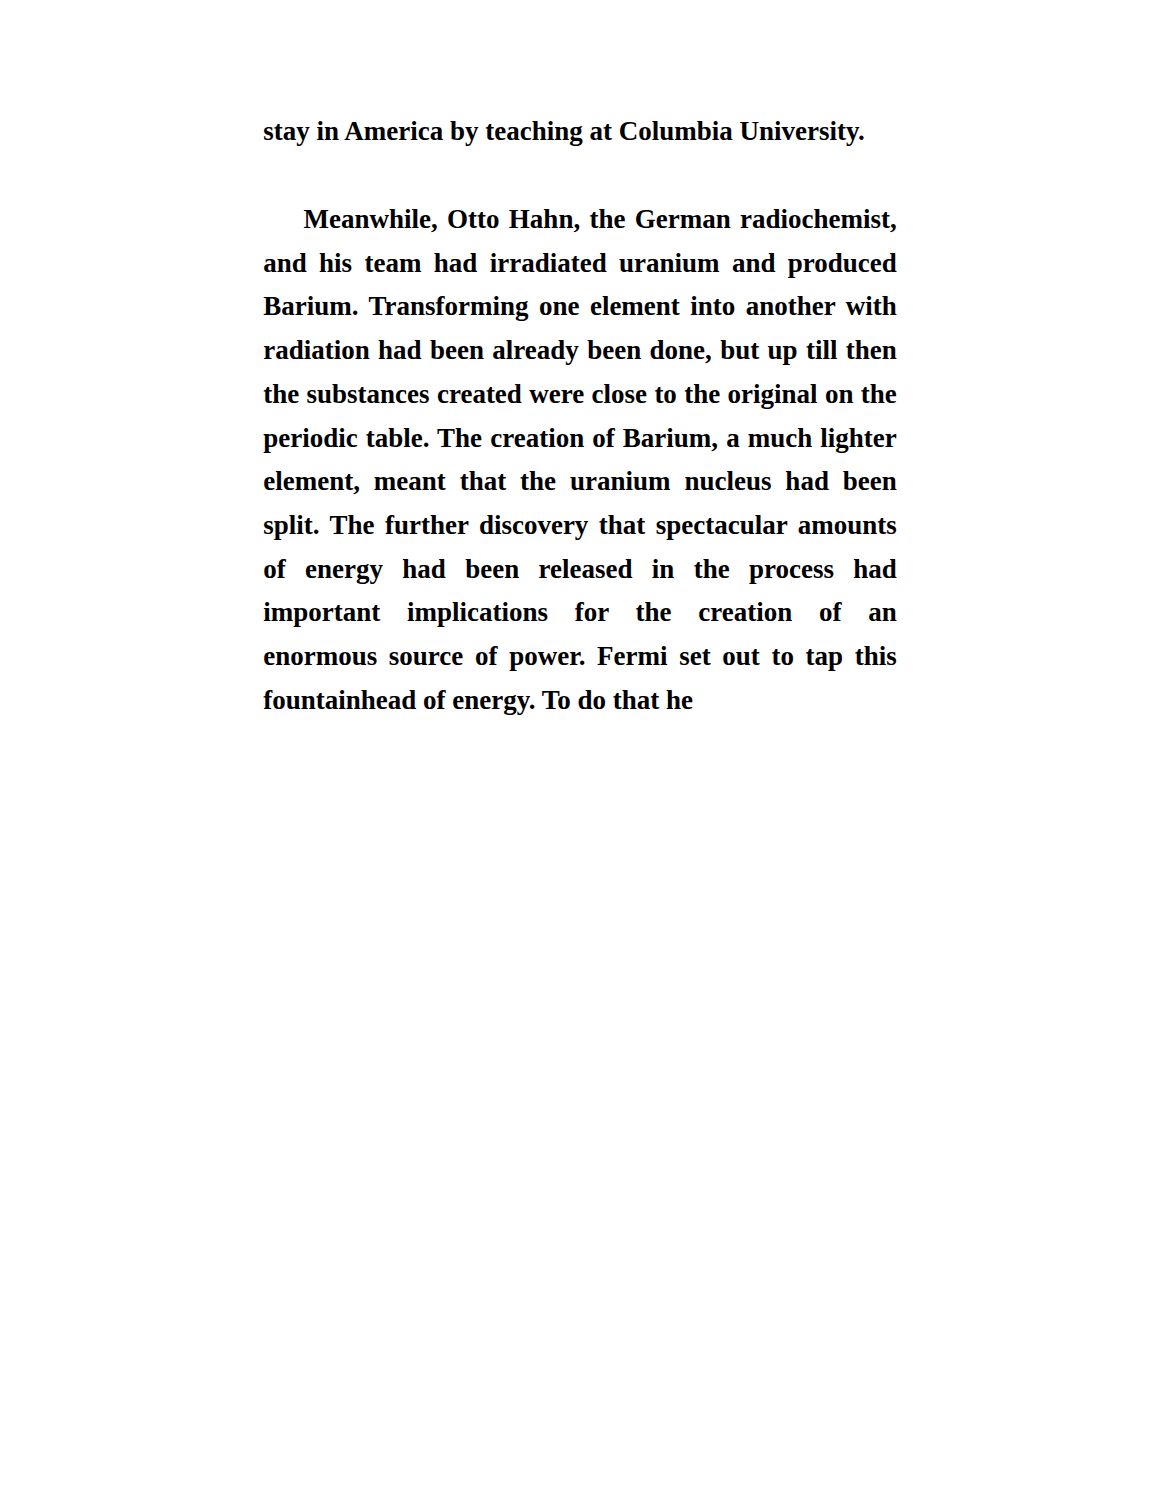stay in America by teaching at Columbia University.
Meanwhile, Otto Hahn, the German radiochemist, and his team had irradiated uranium and produced Barium. Transforming one element into another with radiation had been already been done, but up till then the substances created were close to the original on the periodic table. The creation of Barium, a much lighter element, meant that the uranium nucleus had been split. The further discovery that spectacular amounts of energy had been released in the process had important implications for the creation of an enormous source of power. Fermi set out to tap this fountainhead of energy. To do that he